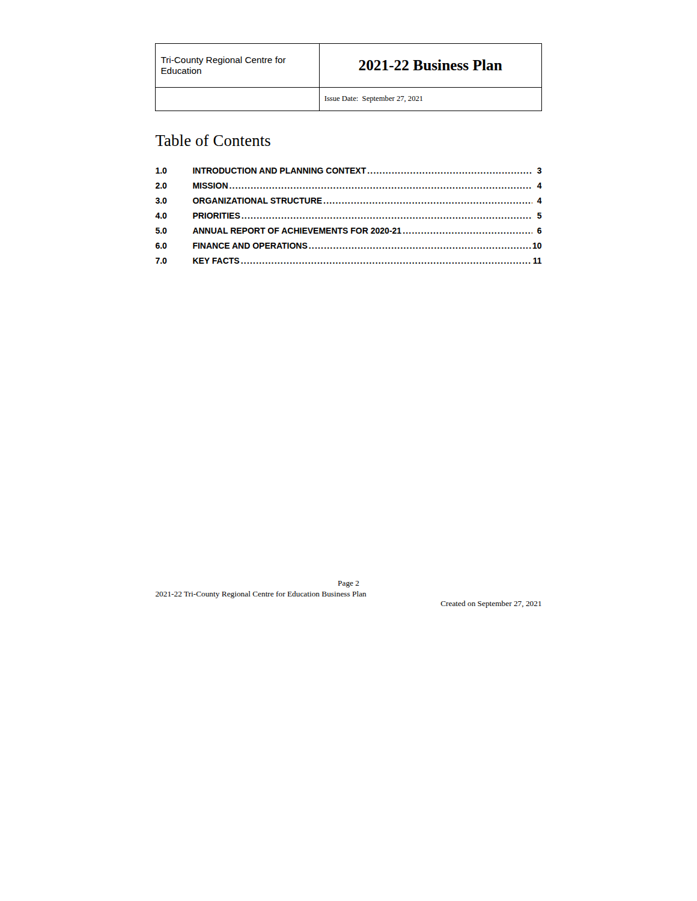| Tri-County Regional Centre for Education | 2021-22 Business Plan |
| | Issue Date: September 27, 2021 |
Table of Contents
1.0 INTRODUCTION AND PLANNING CONTEXT ....................................................................................... 3
2.0 MISSION ................................................................................................................................. 4
3.0 ORGANIZATIONAL STRUCTURE ......................................................................................... 4
4.0 PRIORITIES .......................................................................................................................... 5
5.0 ANNUAL REPORT OF ACHIEVEMENTS FOR 2020-21 ..................................................... 6
6.0 FINANCE AND OPERATIONS .............................................................................................. 10
7.0 KEY FACTS ......................................................................................................................... 11
Page 2
2021-22 Tri-County Regional Centre for Education Business Plan
Created on September 27, 2021